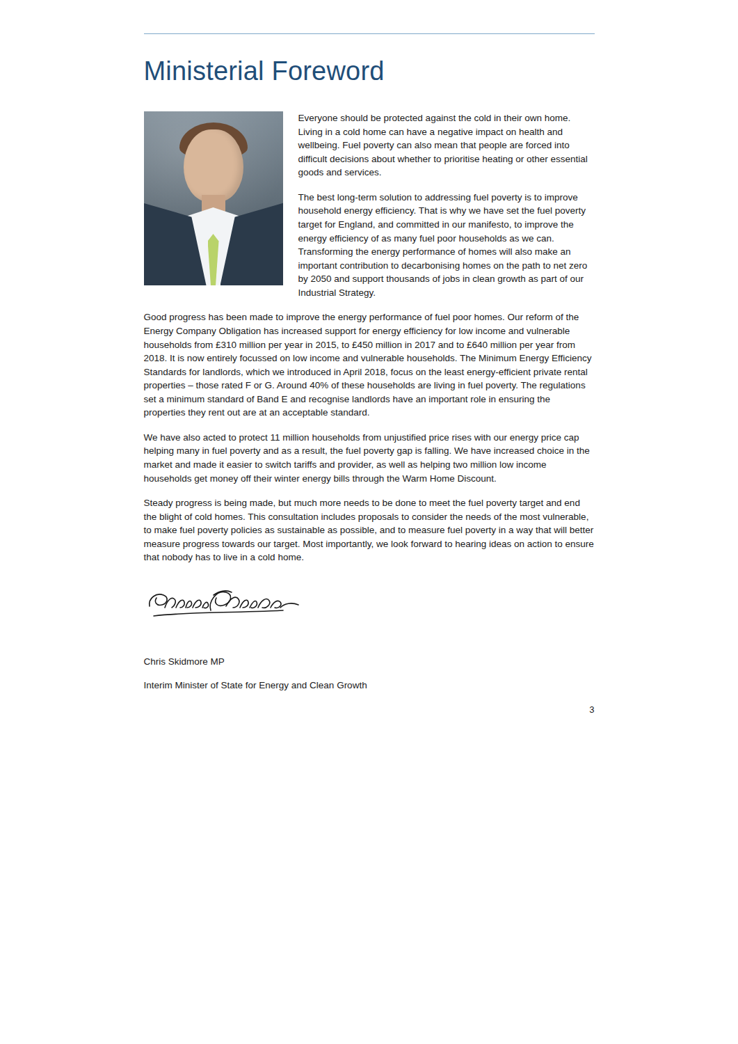Ministerial Foreword
Everyone should be protected against the cold in their own home. Living in a cold home can have a negative impact on health and wellbeing. Fuel poverty can also mean that people are forced into difficult decisions about whether to prioritise heating or other essential goods and services.
The best long-term solution to addressing fuel poverty is to improve household energy efficiency. That is why we have set the fuel poverty target for England, and committed in our manifesto, to improve the energy efficiency of as many fuel poor households as we can. Transforming the energy performance of homes will also make an important contribution to decarbonising homes on the path to net zero by 2050 and support thousands of jobs in clean growth as part of our Industrial Strategy.
Good progress has been made to improve the energy performance of fuel poor homes. Our reform of the Energy Company Obligation has increased support for energy efficiency for low income and vulnerable households from £310 million per year in 2015, to £450 million in 2017 and to £640 million per year from 2018. It is now entirely focussed on low income and vulnerable households. The Minimum Energy Efficiency Standards for landlords, which we introduced in April 2018, focus on the least energy-efficient private rental properties – those rated F or G. Around 40% of these households are living in fuel poverty. The regulations set a minimum standard of Band E and recognise landlords have an important role in ensuring the properties they rent out are at an acceptable standard.
We have also acted to protect 11 million households from unjustified price rises with our energy price cap helping many in fuel poverty and as a result, the fuel poverty gap is falling. We have increased choice in the market and made it easier to switch tariffs and provider, as well as helping two million low income households get money off their winter energy bills through the Warm Home Discount.
Steady progress is being made, but much more needs to be done to meet the fuel poverty target and end the blight of cold homes. This consultation includes proposals to consider the needs of the most vulnerable, to make fuel poverty policies as sustainable as possible, and to measure fuel poverty in a way that will better measure progress towards our target. Most importantly, we look forward to hearing ideas on action to ensure that nobody has to live in a cold home.
Chris Skidmore MP
Interim Minister of State for Energy and Clean Growth
3